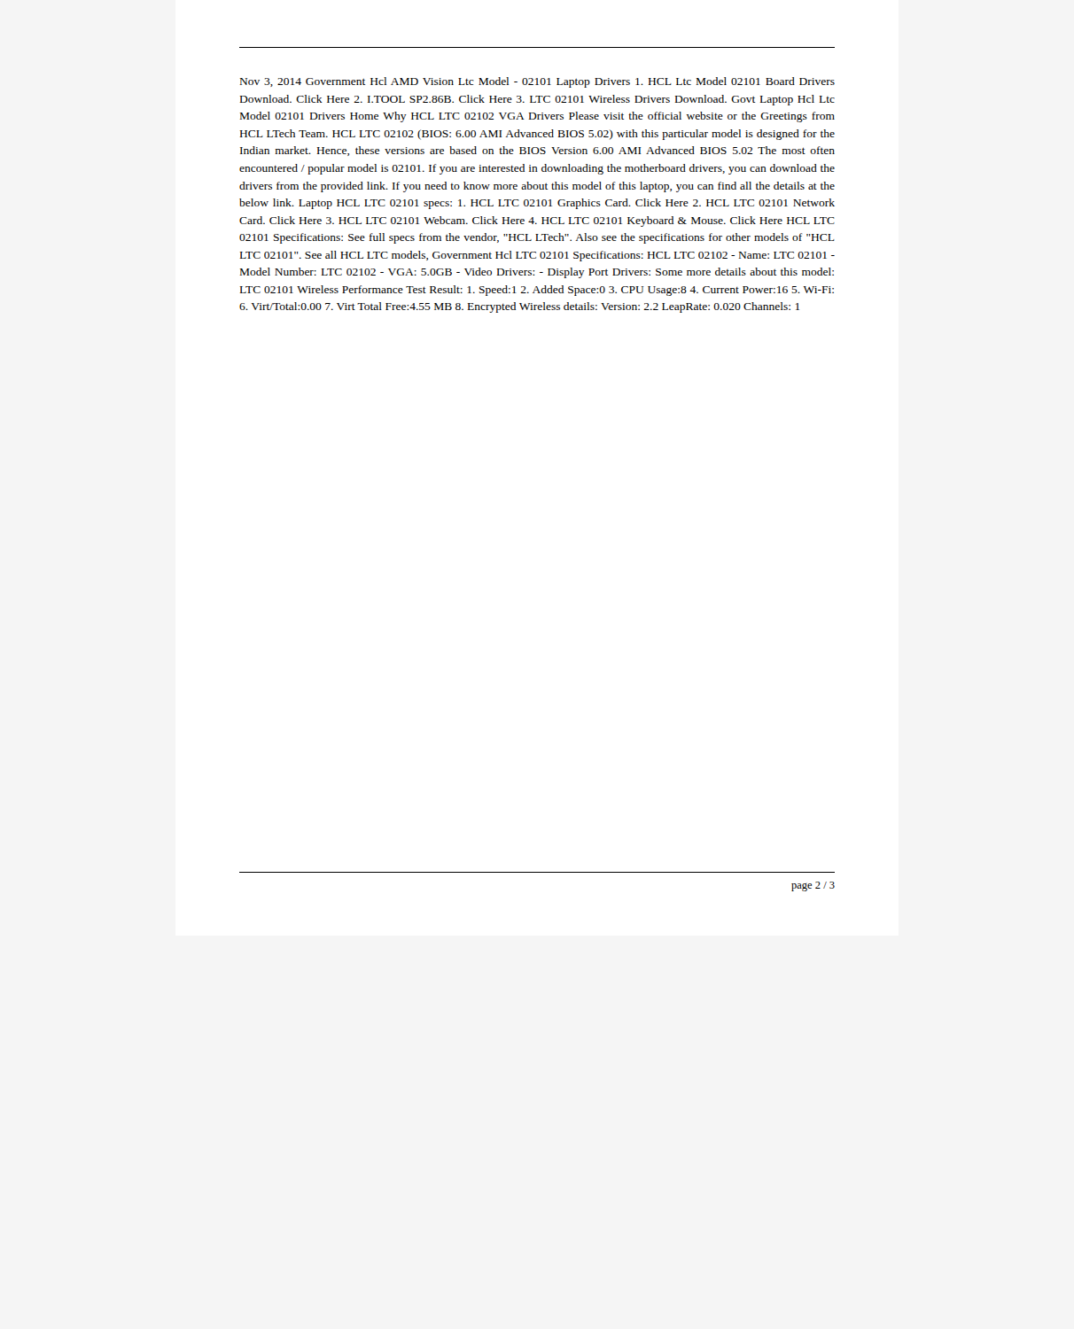Nov 3, 2014 Government Hcl AMD Vision Ltc Model - 02101 Laptop Drivers 1. HCL Ltc Model 02101 Board Drivers Download. Click Here 2. I.TOOL SP2.86B. Click Here 3. LTC 02101 Wireless Drivers Download. Govt Laptop Hcl Ltc Model 02101 Drivers Home Why HCL LTC 02102 VGA Drivers Please visit the official website or the Greetings from HCL LTech Team. HCL LTC 02102 (BIOS: 6.00 AMI Advanced BIOS 5.02) with this particular model is designed for the Indian market. Hence, these versions are based on the BIOS Version 6.00 AMI Advanced BIOS 5.02 The most often encountered / popular model is 02101. If you are interested in downloading the motherboard drivers, you can download the drivers from the provided link. If you need to know more about this model of this laptop, you can find all the details at the below link. Laptop HCL LTC 02101 specs: 1. HCL LTC 02101 Graphics Card. Click Here 2. HCL LTC 02101 Network Card. Click Here 3. HCL LTC 02101 Webcam. Click Here 4. HCL LTC 02101 Keyboard & Mouse. Click Here HCL LTC 02101 Specifications: See full specs from the vendor, "HCL LTech". Also see the specifications for other models of "HCL LTC 02101". See all HCL LTC models, Government Hcl LTC 02101 Specifications: HCL LTC 02102 - Name: LTC 02101 - Model Number: LTC 02102 - VGA: 5.0GB - Video Drivers: - Display Port Drivers: Some more details about this model: LTC 02101 Wireless Performance Test Result: 1. Speed:1 2. Added Space:0 3. CPU Usage:8 4. Current Power:16 5. Wi-Fi: 6. Virt/Total:0.00 7. Virt Total Free:4.55 MB 8. Encrypted Wireless details: Version: 2.2 LeapRate: 0.020 Channels: 1
page 2 / 3